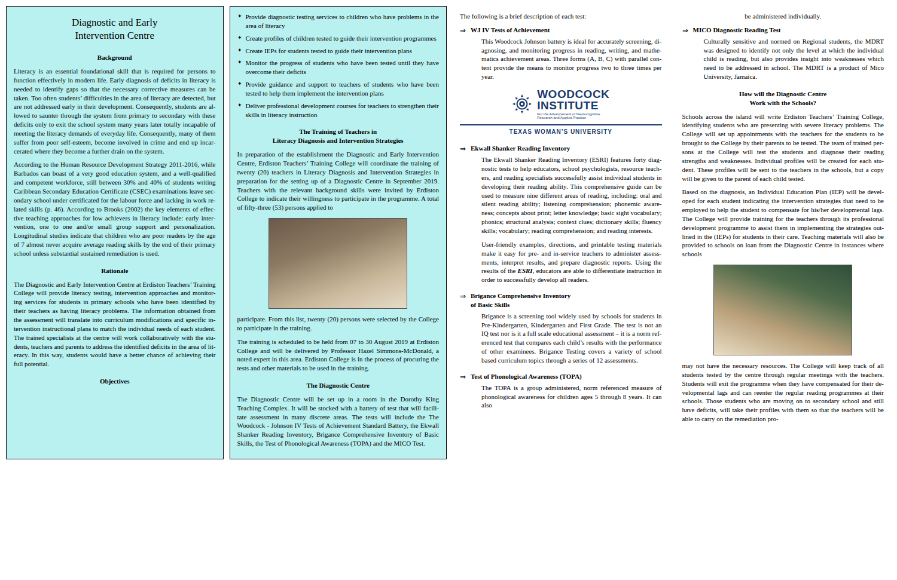Diagnostic and Early
Intervention Centre
Background
Literacy is an essential foundational skill that is required for persons to function effectively in modern life. Early diagnosis of deficits in literacy is needed to identify gaps so that the necessary corrective measures can be taken. Too often students’ difficulties in the area of literacy are detected, but are not addressed early in their development. Consequently, students are allowed to saunter through the system from primary to secondary with these deficits only to exit the school system many years later totally incapable of meeting the literacy demands of everyday life. Consequently, many of them suffer from poor self-esteem, become involved in crime and end up incarcerated where they become a further drain on the system.
According to the Human Resource Development Strategy 2011-2016, while Barbados can boast of a very good education system, and a well-qualified and competent workforce, still between 30% and 40% of students writing Caribbean Secondary Education Certificate (CSEC) examinations leave secondary school under certificated for the labour force and lacking in work related skills (p. 46). According to Brooks (2002) the key elements of effective teaching approaches for low achievers in literacy include: early intervention, one to one and/or small group support and personalization. Longitudinal studies indicate that children who are poor readers by the age of 7 almost never acquire average reading skills by the end of their primary school unless substantial sustained remediation is used.
Rationale
The Diagnostic and Early Intervention Centre at Erdiston Teachers’ Training College will provide literacy testing, intervention approaches and monitoring services for students in primary schools who have been identified by their teachers as having literacy problems. The information obtained from the assessment will translate into curriculum modifications and specific intervention instructional plans to match the individual needs of each student. The trained specialists at the centre will work collaboratively with the students, teachers and parents to address the identified deficits in the area of literacy. In this way, students would have a better chance of achieving their full potential.
Objectives
Provide diagnostic testing services to children who have problems in the area of literacy
Create profiles of children tested to guide their intervention programmes
Create IEPs for students tested to guide their intervention plans
Monitor the progress of students who have been tested until they have overcome their deficits
Provide guidance and support to teachers of students who have been tested to help them implement the intervention plans
Deliver professional development courses for teachers to strengthen their skills in literacy instruction
The Training of Teachers in
Literacy Diagnosis and Intervention Strategies
In preparation of the establishment the Diagnostic and Early Intervention Centre, Erdiston Teachers’ Training College will coordinate the training of twenty (20) teachers in Literacy Diagnosis and Intervention Strategies in preparation for the setting up of a Diagnostic Centre in September 2019. Teachers with the relevant background skills were invited by Erdiston College to indicate their willingness to participate in the programme. A total of fifty-three (53) persons applied to
participate. From this list, twenty (20) persons were selected by the College to participate in the training.
The training is scheduled to be held from 07 to 30 August 2019 at Erdiston College and will be delivered by Professor Hazel Simmons-McDonald, a noted expert in this area. Erdiston College is in the process of procuring the tests and other materials to be used in the training.
The Diagnostic Centre
The Diagnostic Centre will be set up in a room in the Dorothy King Teaching Complex. It will be stocked with a battery of test that will facilitate assessment in many discrete areas. The tests will include the The Woodcock - Johnson IV Tests of Achievement Standard Battery, the Ekwall Shanker Reading Inventory, Brigance Comprehensive Inventory of Basic Skills, the Test of Phonological Awareness (TOPA) and the MICO Test.
The following is a brief description of each test:
WJ IV Tests of Achievement
This Woodcock Johnson battery is ideal for accurately screening, diagnosing, and monitoring progress in reading, writing, and mathematics achievement areas. Three forms (A, B, C) with parallel content provide the means to monitor progress two to three times per year.
WOODCOCK INSTITUTE For the Advancement of Neurocognitive
Research and Applied Practice
TEXAS WOMAN’S UNIVERSITY
Ekwall Shanker Reading Inventory
The Ekwall Shanker Reading Inventory (ESRI) features forty diagnostic tests to help educators, school psychologists, resource teachers, and reading specialists successfully assist individual students in developing their reading ability. This comprehensive guide can be used to measure nine different areas of reading, including: oral and silent reading ability; listening comprehension; phonemic awareness; concepts about print; letter knowledge; basic sight vocabulary; phonics; structural analysis; context clues; dictionary skills; fluency skills; vocabulary; reading comprehension; and reading interests.
User-friendly examples, directions, and printable testing materials make it easy for pre- and in-service teachers to administer assessments, interpret results, and prepare diagnostic reports. Using the results of the ESRI, educators are able to differentiate instruction in order to successfully develop all readers.
Brigance Comprehensive Inventory
of Basic Skills
Brigance is a screening tool widely used by schools for students in Pre-Kindergarten, Kindergarten and First Grade. The test is not an IQ test nor is it a full scale educational assessment – it is a norm referenced test that compares each child’s results with the performance of other examinees. Brigance Testing covers a variety of school based curriculum topics through a series of 12 assessments.
Test of Phonological Awareness (TOPA)
The TOPA is a group administered, norm referenced measure of phonological awareness for children ages 5 through 8 years. It can also
be administered individually.
MICO Diagnostic Reading Test
Culturally sensitive and normed on Regional students, the MDRT was designed to identify not only the level at which the individual child is reading, but also provides insight into weaknesses which need to be addressed in school. The MDRT is a product of Mico University, Jamaica.
How will the Diagnostic Centre
Work with the Schools?
Schools across the island will write Erdiston Teachers’ Training College, identifying students who are presenting with severe literacy problems. The College will set up appointments with the teachers for the students to be brought to the College by their parents to be tested. The team of trained persons at the College will test the students and diagnose their reading strengths and weaknesses. Individual profiles will be created for each student. These profiles will be sent to the teachers in the schools, but a copy will be given to the parent of each child tested.
Based on the diagnosis, an Individual Education Plan (IEP) will be developed for each student indicating the intervention strategies that need to be employed to help the student to compensate for his/her developmental lags. The College will provide training for the teachers through its professional development programme to assist them in implementing the strategies outlined in the (IEPs) for students in their care. Teaching materials will also be provided to schools on loan from the Diagnostic Centre in instances where schools
may not have the necessary resources. The College will keep track of all students tested by the centre through regular meetings with the teachers. Students will exit the programme when they have compensated for their developmental lags and can reenter the regular reading programmes at their schools. Those students who are moving on to secondary school and still have deficits, will take their profiles with them so that the teachers will be able to carry on the remediation pro-